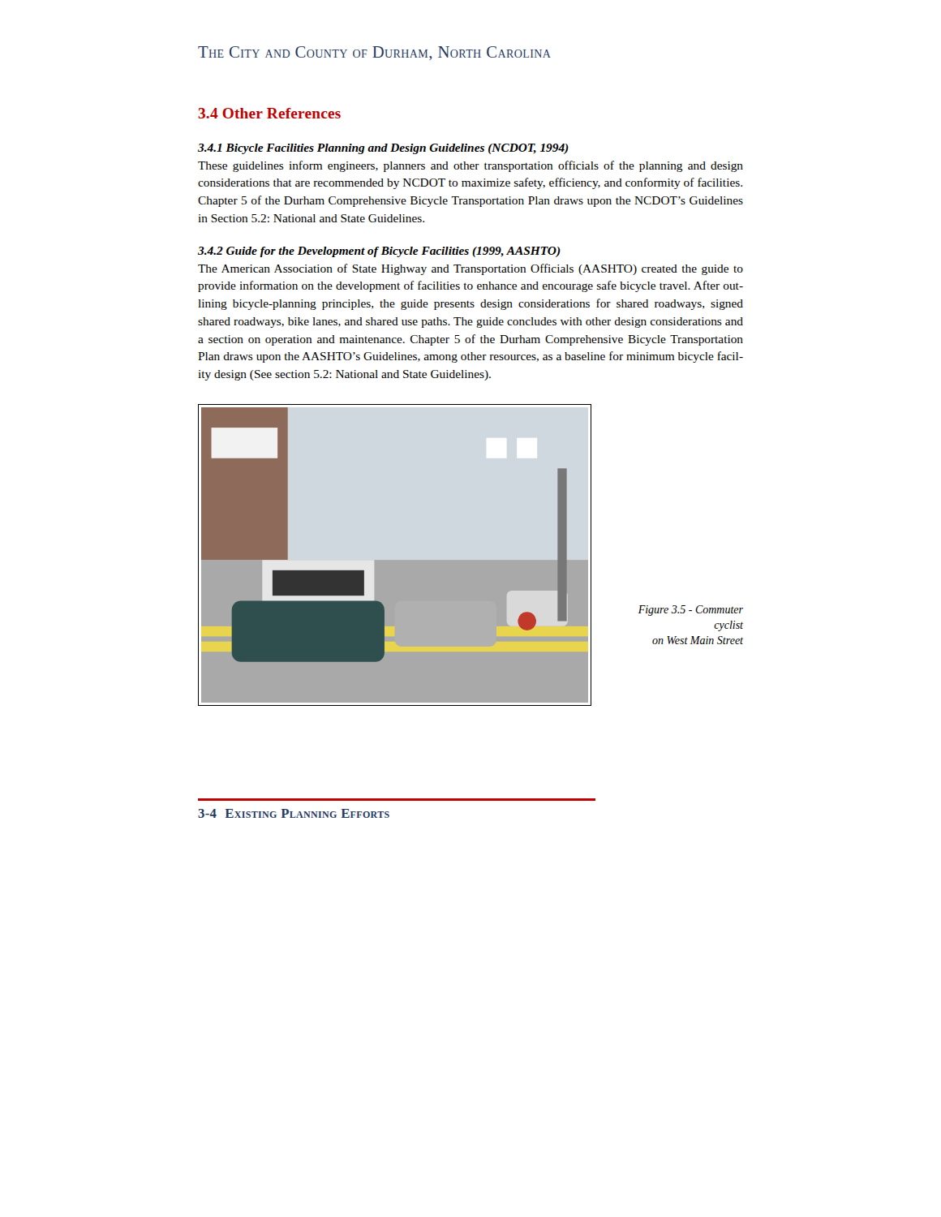The City and County of Durham, North Carolina
3.4 Other References
3.4.1 Bicycle Facilities Planning and Design Guidelines (NCDOT, 1994)
These guidelines inform engineers, planners and other transportation officials of the planning and design considerations that are recommended by NCDOT to maximize safety, efficiency, and conformity of facilities. Chapter 5 of the Durham Comprehensive Bicycle Transportation Plan draws upon the NCDOT’s Guidelines in Section 5.2: National and State Guidelines.
3.4.2 Guide for the Development of Bicycle Facilities (1999, AASHTO)
The American Association of State Highway and Transportation Officials (AASHTO) created the guide to provide information on the development of facilities to enhance and encourage safe bicycle travel. After outlining bicycle-planning principles, the guide presents design considerations for shared roadways, signed shared roadways, bike lanes, and shared use paths. The guide concludes with other design considerations and a section on operation and maintenance. Chapter 5 of the Durham Comprehensive Bicycle Transportation Plan draws upon the AASHTO’s Guidelines, among other resources, as a baseline for minimum bicycle facility design (See section 5.2: National and State Guidelines).
Figure 3.5 - Commuter cyclist
on West Main Street
3-4 Existing Planning Efforts